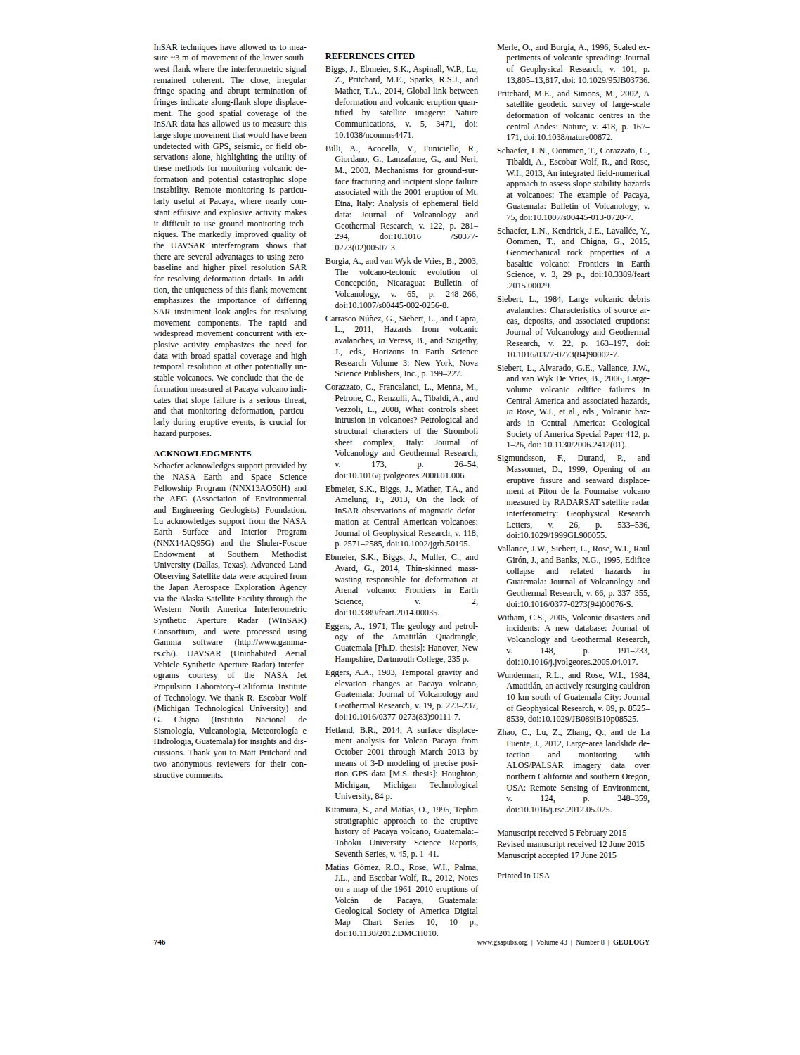InSAR techniques have allowed us to measure ~3 m of movement of the lower southwest flank where the interferometric signal remained coherent. The close, irregular fringe spacing and abrupt termination of fringes indicate along-flank slope displacement. The good spatial coverage of the InSAR data has allowed us to measure this large slope movement that would have been undetected with GPS, seismic, or field observations alone, highlighting the utility of these methods for monitoring volcanic deformation and potential catastrophic slope instability. Remote monitoring is particularly useful at Pacaya, where nearly constant effusive and explosive activity makes it difficult to use ground monitoring techniques. The markedly improved quality of the UAVSAR interferogram shows that there are several advantages to using zero-baseline and higher pixel resolution SAR for resolving deformation details. In addition, the uniqueness of this flank movement emphasizes the importance of differing SAR instrument look angles for resolving movement components. The rapid and widespread movement concurrent with explosive activity emphasizes the need for data with broad spatial coverage and high temporal resolution at other potentially unstable volcanoes. We conclude that the deformation measured at Pacaya volcano indicates that slope failure is a serious threat, and that monitoring deformation, particularly during eruptive events, is crucial for hazard purposes.
Acknowledgments
Schaefer acknowledges support provided by the NASA Earth and Space Science Fellowship Program (NNX13AO50H) and the AEG (Association of Environmental and Engineering Geologists) Foundation. Lu acknowledges support from the NASA Earth Surface and Interior Program (NNX14AQ95G) and the Shuler-Foscue Endowment at Southern Methodist University (Dallas, Texas). Advanced Land Observing Satellite data were acquired from the Japan Aerospace Exploration Agency via the Alaska Satellite Facility through the Western North America Interferometric Synthetic Aperture Radar (WInSAR) Consortium, and were processed using Gamma software (http://www.gamma-rs.ch/). UAVSAR (Uninhabited Aerial Vehicle Synthetic Aperture Radar) interferograms courtesy of the NASA Jet Propulsion Laboratory–California Institute of Technology. We thank R. Escobar Wolf (Michigan Technological University) and G. Chigna (Instituto Nacional de Sismología, Vulcanologia, Meteorología e Hidrologia, Guatemala) for insights and discussions. Thank you to Matt Pritchard and two anonymous reviewers for their constructive comments.
References Cited
Biggs, J., Ebmeier, S.K., Aspinall, W.P., Lu, Z., Pritchard, M.E., Sparks, R.S.J., and Mather, T.A., 2014, Global link between deformation and volcanic eruption quantified by satellite imagery: Nature Communications, v. 5, 3471, doi: 10.1038/ncomms4471.
Billi, A., Acocella, V., Funiciello, R., Giordano, G., Lanzafame, G., and Neri, M., 2003, Mechanisms for ground-surface fracturing and incipient slope failure associated with the 2001 eruption of Mt. Etna, Italy: Analysis of ephemeral field data: Journal of Volcanology and Geothermal Research, v. 122, p. 281–294, doi:10.1016 /S0377-0273(02)00507-3.
Borgia, A., and van Wyk de Vries, B., 2003, The volcano-tectonic evolution of Concepción, Nicaragua: Bulletin of Volcanology, v. 65, p. 248–266, doi:10.1007/s00445-002-0256-8.
Carrasco-Núñez, G., Siebert, L., and Capra, L., 2011, Hazards from volcanic avalanches, in Veress, B., and Szigethy, J., eds., Horizons in Earth Science Research Volume 3: New York, Nova Science Publishers, Inc., p. 199–227.
Corazzato, C., Francalanci, L., Menna, M., Petrone, C., Renzulli, A., Tibaldi, A., and Vezzoli, L., 2008, What controls sheet intrusion in volcanoes? Petrological and structural characters of the Stromboli sheet complex, Italy: Journal of Volcanology and Geothermal Research, v. 173, p. 26–54, doi:10.1016/j.jvolgeores.2008.01.006.
Ebmeier, S.K., Biggs, J., Mather, T.A., and Amelung, F., 2013, On the lack of InSAR observations of magmatic deformation at Central American volcanoes: Journal of Geophysical Research, v. 118, p. 2571–2585, doi:10.1002/jgrb.50195.
Ebmeier, S.K., Biggs, J., Muller, C., and Avard, G., 2014, Thin-skinned mass-wasting responsible for deformation at Arenal volcano: Frontiers in Earth Science, v. 2, doi:10.3389/feart.2014.00035.
Eggers, A., 1971, The geology and petrology of the Amatitlán Quadrangle, Guatemala [Ph.D. thesis]: Hanover, New Hampshire, Dartmouth College, 235 p.
Eggers, A.A., 1983, Temporal gravity and elevation changes at Pacaya volcano, Guatemala: Journal of Volcanology and Geothermal Research, v. 19, p. 223–237, doi:10.1016/0377-0273(83)90111-7.
Hetland, B.R., 2014, A surface displacement analysis for Volcan Pacaya from October 2001 through March 2013 by means of 3-D modeling of precise position GPS data [M.S. thesis]: Houghton, Michigan, Michigan Technological University, 84 p.
Kitamura, S., and Matías, O., 1995, Tephra stratigraphic approach to the eruptive history of Pacaya volcano, Guatemala:–Tohoku University Science Reports, Seventh Series, v. 45, p. 1–41.
Matías Gómez, R.O., Rose, W.I., Palma, J.L., and Escobar-Wolf, R., 2012, Notes on a map of the 1961–2010 eruptions of Volcán de Pacaya, Guatemala: Geological Society of America Digital Map Chart Series 10, 10 p., doi:10.1130/2012.DMCH010.
Merle, O., and Borgia, A., 1996, Scaled experiments of volcanic spreading: Journal of Geophysical Research, v. 101, p. 13,805–13,817, doi: 10.1029/95JB03736.
Pritchard, M.E., and Simons, M., 2002, A satellite geodetic survey of large-scale deformation of volcanic centres in the central Andes: Nature, v. 418, p. 167–171, doi:10.1038/nature00872.
Schaefer, L.N., Oommen, T., Corazzato, C., Tibaldi, A., Escobar-Wolf, R., and Rose, W.I., 2013, An integrated field-numerical approach to assess slope stability hazards at volcanoes: The example of Pacaya, Guatemala: Bulletin of Volcanology, v. 75, doi:10.1007/s00445-013-0720-7.
Schaefer, L.N., Kendrick, J.E., Lavallée, Y., Oommen, T., and Chigna, G., 2015, Geomechanical rock properties of a basaltic volcano: Frontiers in Earth Science, v. 3, 29 p., doi:10.3389/feart .2015.00029.
Siebert, L., 1984, Large volcanic debris avalanches: Characteristics of source areas, deposits, and associated eruptions: Journal of Volcanology and Geothermal Research, v. 22, p. 163–197, doi: 10.1016/0377-0273(84)90002-7.
Siebert, L., Alvarado, G.E., Vallance, J.W., and van Wyk De Vries, B., 2006, Large-volume volcanic edifice failures in Central America and associated hazards, in Rose, W.I., et al., eds., Volcanic hazards in Central America: Geological Society of America Special Paper 412, p. 1–26, doi: 10.1130/2006.2412(01).
Sigmundsson, F., Durand, P., and Massonnet, D., 1999, Opening of an eruptive fissure and seaward displacement at Piton de la Fournaise volcano measured by RADARSAT satellite radar interferometry: Geophysical Research Letters, v. 26, p. 533–536, doi:10.1029/1999GL900055.
Vallance, J.W., Siebert, L., Rose, W.I., Raul Girón, J., and Banks, N.G., 1995, Edifice collapse and related hazards in Guatemala: Journal of Volcanology and Geothermal Research, v. 66, p. 337–355, doi:10.1016/0377-0273(94)00076-S.
Witham, C.S., 2005, Volcanic disasters and incidents: A new database: Journal of Volcanology and Geothermal Research, v. 148, p. 191–233, doi:10.1016/j.jvolgeores.2005.04.017.
Wunderman, R.L., and Rose, W.I., 1984, Amatitlán, an actively resurging cauldron 10 km south of Guatemala City: Journal of Geophysical Research, v. 89, p. 8525–8539, doi:10.1029/JB089iB10p08525.
Zhao, C., Lu, Z., Zhang, Q., and de La Fuente, J., 2012, Large-area landslide detection and monitoring with ALOS/PALSAR imagery data over northern California and southern Oregon, USA: Remote Sensing of Environment, v. 124, p. 348–359, doi:10.1016/j.rse.2012.05.025.
Manuscript received 5 February 2015
Revised manuscript received 12 June 2015
Manuscript accepted 17 June 2015
Printed in USA
746
www.gsapubs.org | Volume 43 | Number 8 | GEOLOGY